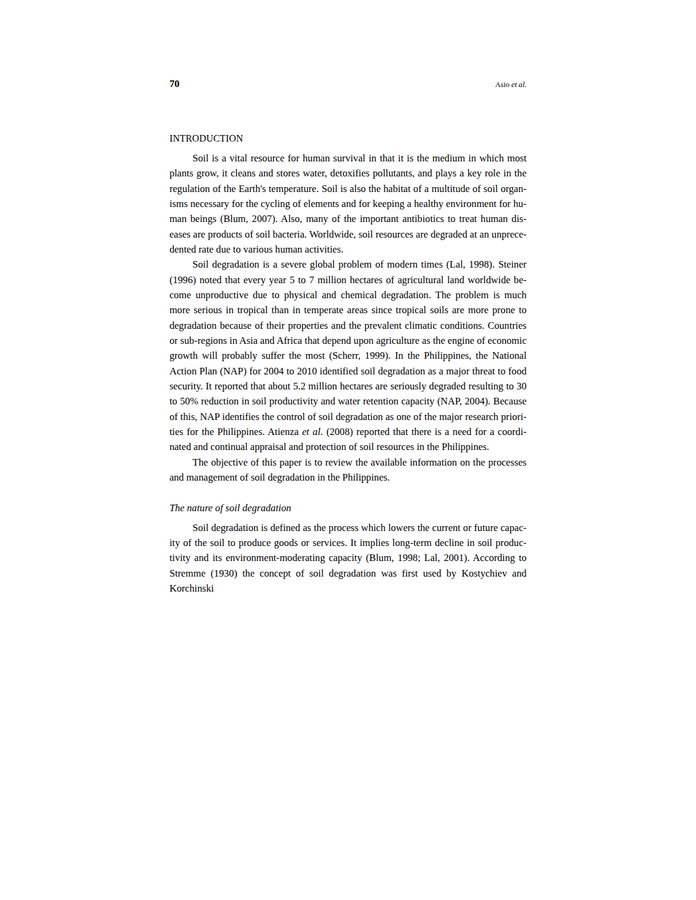70 Asio et al.
INTRODUCTION
Soil is a vital resource for human survival in that it is the medium in which most plants grow, it cleans and stores water, detoxifies pollutants, and plays a key role in the regulation of the Earth's temperature. Soil is also the habitat of a multitude of soil organisms necessary for the cycling of elements and for keeping a healthy environment for human beings (Blum, 2007). Also, many of the important antibiotics to treat human diseases are products of soil bacteria. Worldwide, soil resources are degraded at an unprecedented rate due to various human activities.
Soil degradation is a severe global problem of modern times (Lal, 1998). Steiner (1996) noted that every year 5 to 7 million hectares of agricultural land worldwide become unproductive due to physical and chemical degradation. The problem is much more serious in tropical than in temperate areas since tropical soils are more prone to degradation because of their properties and the prevalent climatic conditions. Countries or sub-regions in Asia and Africa that depend upon agriculture as the engine of economic growth will probably suffer the most (Scherr, 1999). In the Philippines, the National Action Plan (NAP) for 2004 to 2010 identified soil degradation as a major threat to food security. It reported that about 5.2 million hectares are seriously degraded resulting to 30 to 50% reduction in soil productivity and water retention capacity (NAP, 2004). Because of this, NAP identifies the control of soil degradation as one of the major research priorities for the Philippines. Atienza et al. (2008) reported that there is a need for a coordinated and continual appraisal and protection of soil resources in the Philippines.
The objective of this paper is to review the available information on the processes and management of soil degradation in the Philippines.
The nature of soil degradation
Soil degradation is defined as the process which lowers the current or future capacity of the soil to produce goods or services. It implies long-term decline in soil productivity and its environment-moderating capacity (Blum, 1998; Lal, 2001). According to Stremme (1930) the concept of soil degradation was first used by Kostychiev and Korchinski